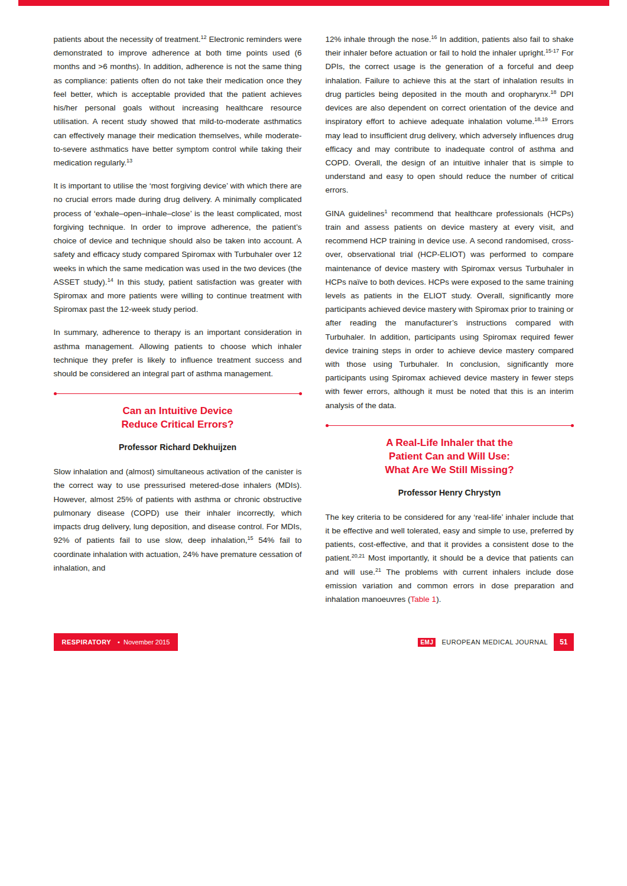patients about the necessity of treatment.12 Electronic reminders were demonstrated to improve adherence at both time points used (6 months and >6 months). In addition, adherence is not the same thing as compliance: patients often do not take their medication once they feel better, which is acceptable provided that the patient achieves his/her personal goals without increasing healthcare resource utilisation. A recent study showed that mild-to-moderate asthmatics can effectively manage their medication themselves, while moderate-to-severe asthmatics have better symptom control while taking their medication regularly.13
It is important to utilise the ‘most forgiving device’ with which there are no crucial errors made during drug delivery. A minimally complicated process of ‘exhale–open–inhale–close’ is the least complicated, most forgiving technique. In order to improve adherence, the patient’s choice of device and technique should also be taken into account. A safety and efficacy study compared Spiromax with Turbuhaler over 12 weeks in which the same medication was used in the two devices (the ASSET study).14 In this study, patient satisfaction was greater with Spiromax and more patients were willing to continue treatment with Spiromax past the 12-week study period.
In summary, adherence to therapy is an important consideration in asthma management. Allowing patients to choose which inhaler technique they prefer is likely to influence treatment success and should be considered an integral part of asthma management.
Can an Intuitive Device
Reduce Critical Errors?
Professor Richard Dekhuijzen
Slow inhalation and (almost) simultaneous activation of the canister is the correct way to use pressurised metered-dose inhalers (MDIs). However, almost 25% of patients with asthma or chronic obstructive pulmonary disease (COPD) use their inhaler incorrectly, which impacts drug delivery, lung deposition, and disease control. For MDIs, 92% of patients fail to use slow, deep inhalation,15 54% fail to coordinate inhalation with actuation, 24% have premature cessation of inhalation, and
12% inhale through the nose.16 In addition, patients also fail to shake their inhaler before actuation or fail to hold the inhaler upright.15-17 For DPIs, the correct usage is the generation of a forceful and deep inhalation. Failure to achieve this at the start of inhalation results in drug particles being deposited in the mouth and oropharynx.18 DPI devices are also dependent on correct orientation of the device and inspiratory effort to achieve adequate inhalation volume.18,19 Errors may lead to insufficient drug delivery, which adversely influences drug efficacy and may contribute to inadequate control of asthma and COPD. Overall, the design of an intuitive inhaler that is simple to understand and easy to open should reduce the number of critical errors.
GINA guidelines1 recommend that healthcare professionals (HCPs) train and assess patients on device mastery at every visit, and recommend HCP training in device use. A second randomised, cross-over, observational trial (HCP-ELIOT) was performed to compare maintenance of device mastery with Spiromax versus Turbuhaler in HCPs naïve to both devices. HCPs were exposed to the same training levels as patients in the ELIOT study. Overall, significantly more participants achieved device mastery with Spiromax prior to training or after reading the manufacturer’s instructions compared with Turbuhaler. In addition, participants using Spiromax required fewer device training steps in order to achieve device mastery compared with those using Turbuhaler. In conclusion, significantly more participants using Spiromax achieved device mastery in fewer steps with fewer errors, although it must be noted that this is an interim analysis of the data.
A Real-Life Inhaler that the
Patient Can and Will Use:
What Are We Still Missing?
Professor Henry Chrystyn
The key criteria to be considered for any ‘real-life’ inhaler include that it be effective and well tolerated, easy and simple to use, preferred by patients, cost-effective, and that it provides a consistent dose to the patient.20,21 Most importantly, it should be a device that patients can and will use.21 The problems with current inhalers include dose emission variation and common errors in dose preparation and inhalation manoeuvres (Table 1).
RESPIRATORY • November 2015
EMJ EUROPEAN MEDICAL JOURNAL 51